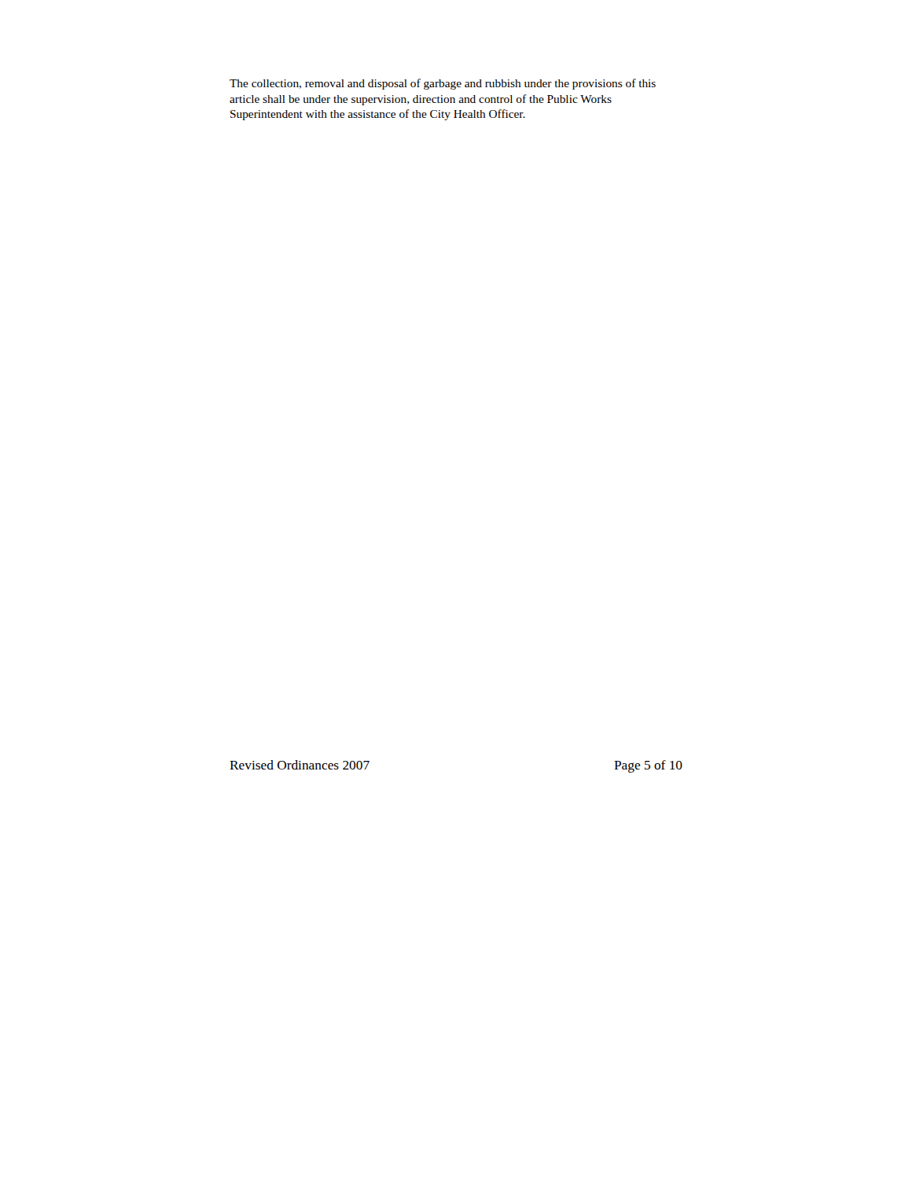The collection, removal and disposal of garbage and rubbish under the provisions of this article shall be under the supervision, direction and control of the Public Works Superintendent with the assistance of the City Health Officer.
Revised Ordinances 2007
Page 5 of 10